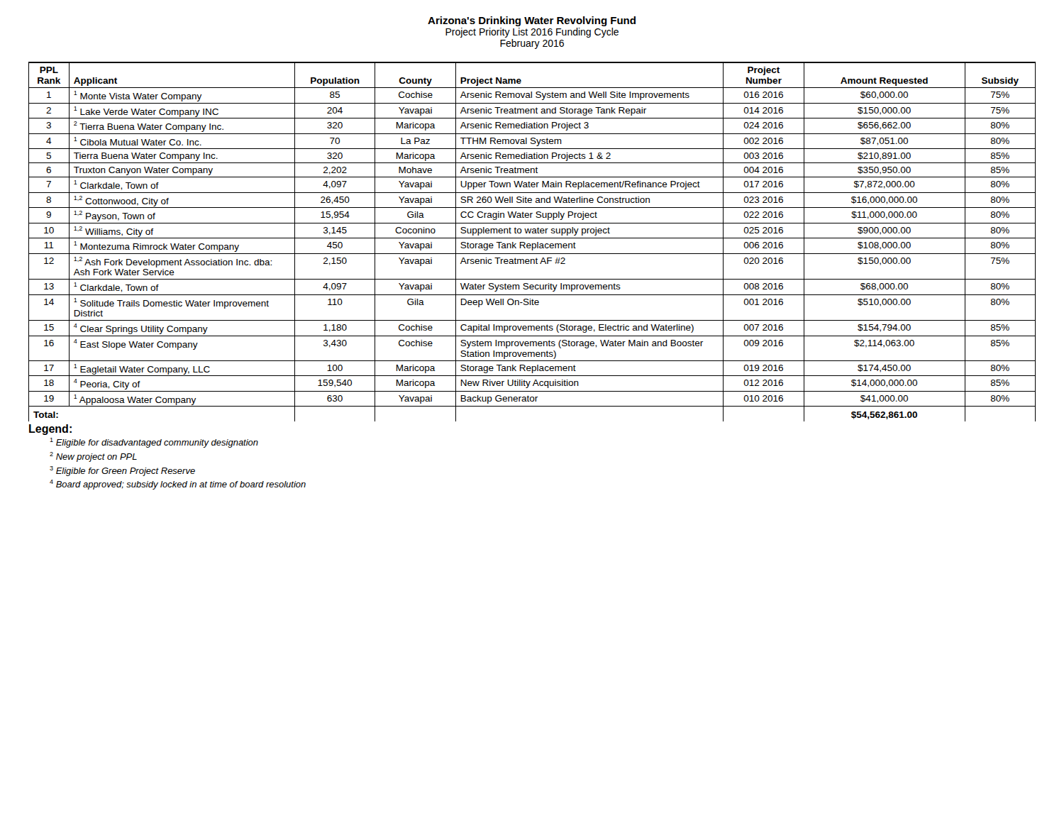Arizona's Drinking Water Revolving Fund
Project Priority List 2016 Funding Cycle
February 2016
| PPL Rank | Applicant | Population | County | Project Name | Project Number | Amount Requested | Subsidy |
| --- | --- | --- | --- | --- | --- | --- | --- |
| 1 | 1 Monte Vista Water Company | 85 | Cochise | Arsenic Removal System and Well Site Improvements | 016 2016 | $60,000.00 | 75% |
| 2 | 1 Lake Verde Water Company INC | 204 | Yavapai | Arsenic Treatment and Storage Tank Repair | 014 2016 | $150,000.00 | 75% |
| 3 | 2 Tierra Buena Water Company Inc. | 320 | Maricopa | Arsenic Remediation Project 3 | 024 2016 | $656,662.00 | 80% |
| 4 | 1 Cibola Mutual Water Co. Inc. | 70 | La Paz | TTHM Removal System | 002 2016 | $87,051.00 | 80% |
| 5 | Tierra Buena Water Company Inc. | 320 | Maricopa | Arsenic Remediation Projects 1 & 2 | 003 2016 | $210,891.00 | 85% |
| 6 | Truxton Canyon Water Company | 2,202 | Mohave | Arsenic Treatment | 004 2016 | $350,950.00 | 85% |
| 7 | 1 Clarkdale, Town of | 4,097 | Yavapai | Upper Town Water Main Replacement/Refinance Project | 017 2016 | $7,872,000.00 | 80% |
| 8 | 1,2 Cottonwood, City of | 26,450 | Yavapai | SR 260 Well Site and Waterline Construction | 023 2016 | $16,000,000.00 | 80% |
| 9 | 1,2 Payson, Town of | 15,954 | Gila | CC Cragin Water Supply Project | 022 2016 | $11,000,000.00 | 80% |
| 10 | 1,2 Williams, City of | 3,145 | Coconino | Supplement to water supply project | 025 2016 | $900,000.00 | 80% |
| 11 | 1 Montezuma Rimrock Water Company | 450 | Yavapai | Storage Tank Replacement | 006 2016 | $108,000.00 | 80% |
| 12 | 1,2 Ash Fork Development Association Inc. dba: Ash Fork Water Service | 2,150 | Yavapai | Arsenic Treatment AF #2 | 020 2016 | $150,000.00 | 75% |
| 13 | 1 Clarkdale, Town of | 4,097 | Yavapai | Water System Security Improvements | 008 2016 | $68,000.00 | 80% |
| 14 | 1 Solitude Trails Domestic Water Improvement District | 110 | Gila | Deep Well On-Site | 001 2016 | $510,000.00 | 80% |
| 15 | 4 Clear Springs Utility Company | 1,180 | Cochise | Capital Improvements (Storage, Electric and Waterline) | 007 2016 | $154,794.00 | 85% |
| 16 | 4 East Slope Water Company | 3,430 | Cochise | System Improvements (Storage, Water Main and Booster Station Improvements) | 009 2016 | $2,114,063.00 | 85% |
| 17 | 1 Eagletail Water Company, LLC | 100 | Maricopa | Storage Tank Replacement | 019 2016 | $174,450.00 | 80% |
| 18 | 4 Peoria, City of | 159,540 | Maricopa | New River Utility Acquisition | 012 2016 | $14,000,000.00 | 85% |
| 19 | 1 Appaloosa Water Company | 630 | Yavapai | Backup Generator | 010 2016 | $41,000.00 | 80% |
| Total: | | | | | $54,562,861.00 | |
Legend:
1 Eligible for disadvantaged community designation
2 New project on PPL
3 Eligible for Green Project Reserve
4 Board approved; subsidy locked in at time of board resolution